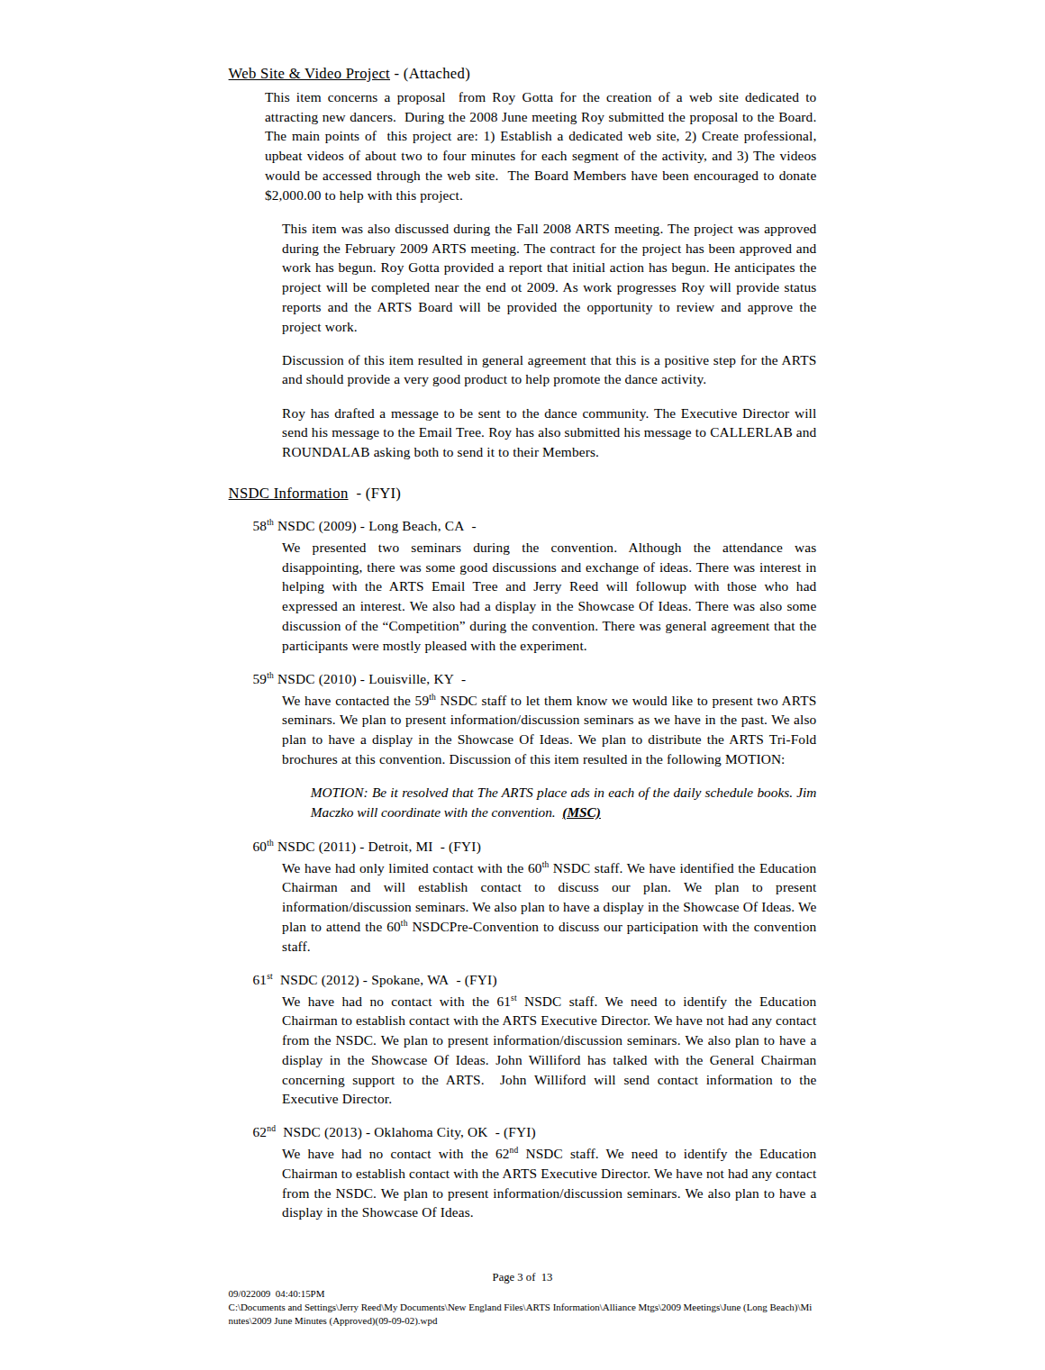Web Site & Video Project - (Attached)
This item concerns a proposal from Roy Gotta for the creation of a web site dedicated to attracting new dancers. During the 2008 June meeting Roy submitted the proposal to the Board. The main points of this project are: 1) Establish a dedicated web site, 2) Create professional, upbeat videos of about two to four minutes for each segment of the activity, and 3) The videos would be accessed through the web site. The Board Members have been encouraged to donate $2,000.00 to help with this project.
This item was also discussed during the Fall 2008 ARTS meeting. The project was approved during the February 2009 ARTS meeting. The contract for the project has been approved and work has begun. Roy Gotta provided a report that initial action has begun. He anticipates the project will be completed near the end ot 2009. As work progresses Roy will provide status reports and the ARTS Board will be provided the opportunity to review and approve the project work.
Discussion of this item resulted in general agreement that this is a positive step for the ARTS and should provide a very good product to help promote the dance activity.
Roy has drafted a message to be sent to the dance community. The Executive Director will send his message to the Email Tree. Roy has also submitted his message to CALLERLAB and ROUNDALAB asking both to send it to their Members.
NSDC Information - (FYI)
58th NSDC (2009) - Long Beach, CA -
We presented two seminars during the convention. Although the attendance was disappointing, there was some good discussions and exchange of ideas. There was interest in helping with the ARTS Email Tree and Jerry Reed will followup with those who had expressed an interest. We also had a display in the Showcase Of Ideas. There was also some discussion of the “Competition” during the convention. There was general agreement that the participants were mostly pleased with the experiment.
59th NSDC (2010) - Louisville, KY -
We have contacted the 59th NSDC staff to let them know we would like to present two ARTS seminars. We plan to present information/discussion seminars as we have in the past. We also plan to have a display in the Showcase Of Ideas. We plan to distribute the ARTS Tri-Fold brochures at this convention. Discussion of this item resulted in the following MOTION:
MOTION: Be it resolved that The ARTS place ads in each of the daily schedule books. Jim Maczko will coordinate with the convention. (MSC)
60th NSDC (2011) - Detroit, MI - (FYI)
We have had only limited contact with the 60th NSDC staff. We have identified the Education Chairman and will establish contact to discuss our plan. We plan to present information/discussion seminars. We also plan to have a display in the Showcase Of Ideas. We plan to attend the 60th NSDCPre-Convention to discuss our participation with the convention staff.
61st NSDC (2012) - Spokane, WA - (FYI)
We have had no contact with the 61st NSDC staff. We need to identify the Education Chairman to establish contact with the ARTS Executive Director. We have not had any contact from the NSDC. We plan to present information/discussion seminars. We also plan to have a display in the Showcase Of Ideas. John Williford has talked with the General Chairman concerning support to the ARTS. John Williford will send contact information to the Executive Director.
62nd NSDC (2013) - Oklahoma City, OK - (FYI)
We have had no contact with the 62nd NSDC staff. We need to identify the Education Chairman to establish contact with the ARTS Executive Director. We have not had any contact from the NSDC. We plan to present information/discussion seminars. We also plan to have a display in the Showcase Of Ideas.
Page 3 of 13
09/022009 04:40:15PM
C:\Documents and Settings\Jerry Reed\My Documents\New England Files\ARTS Information\Alliance Mtgs\2009 Meetings\June (Long Beach)\Minutes\2009 June Minutes (Approved)(09-09-02).wpd